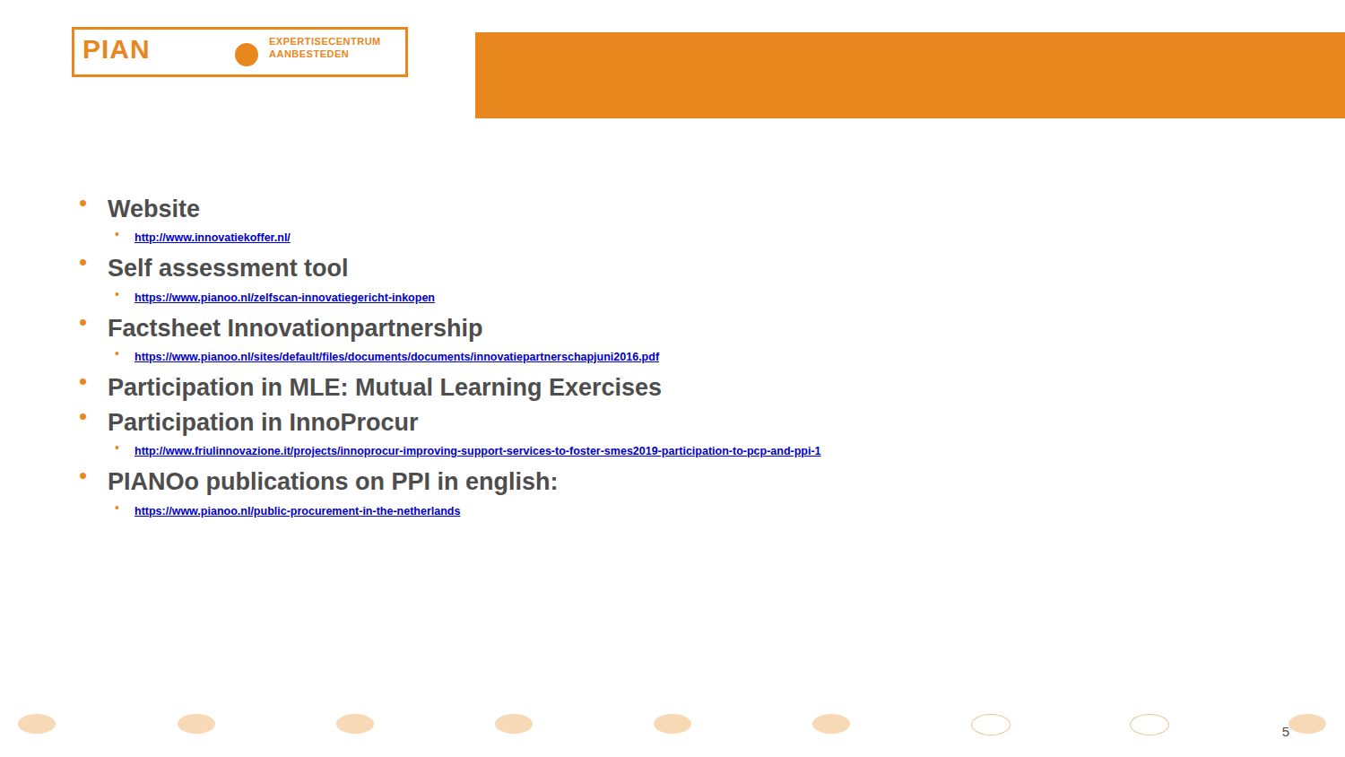NL ACTIVITIES IN PPI
PIAN
EXPERTISECENTRUM
AANBESTEDEN
Website
http://www.innovatiekoffer.nl/
Self assessment tool
https://www.pianoo.nl/zelfscan-innovatiegericht-inkopen
Factsheet Innovationpartnership
https://www.pianoo.nl/sites/default/files/documents/documents/innovatiepartnerschapjuni2016.pdf
Participation in MLE: Mutual Learning Exercises
Participation in InnoProcur
http://www.friulinnovazione.it/projects/innoprocur-improving-support-services-to-foster-smes2019-participation-to-pcp-and-ppi-1
PIANOo publications on PPI in english:
https://www.pianoo.nl/public-procurement-in-the-netherlands
5